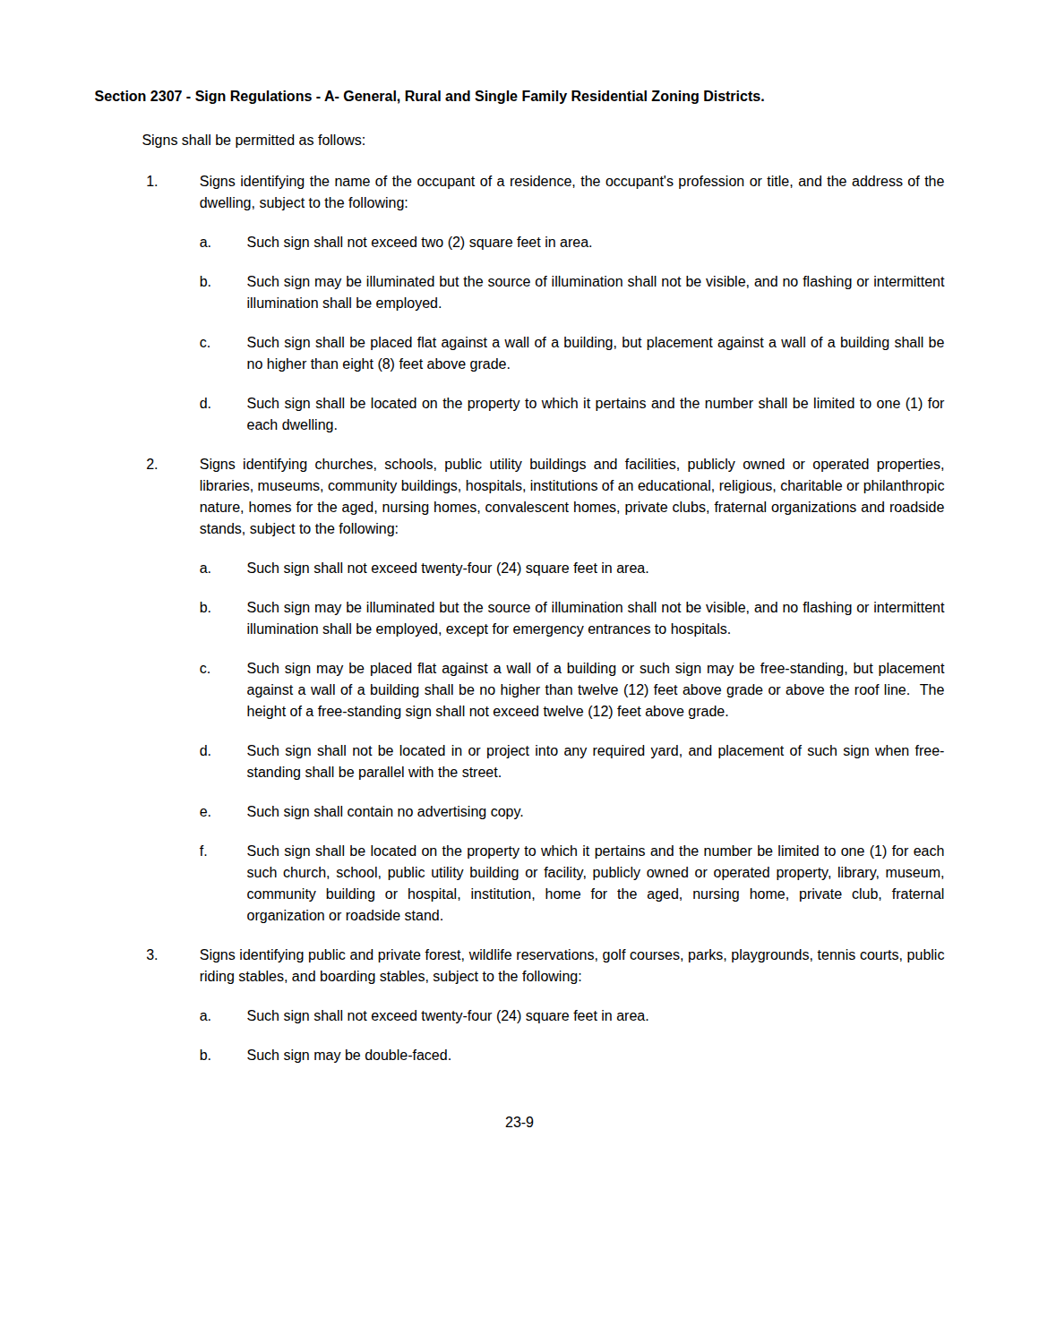Section 2307 - Sign Regulations - A- General, Rural and Single Family Residential Zoning Districts.
Signs shall be permitted as follows:
1.
Signs identifying the name of the occupant of a residence, the occupant's profession or title, and the address of the dwelling, subject to the following:
a.
Such sign shall not exceed two (2) square feet in area.
b.
Such sign may be illuminated but the source of illumination shall not be visible, and no flashing or intermittent illumination shall be employed.
c.
Such sign shall be placed flat against a wall of a building, but placement against a wall of a building shall be no higher than eight (8) feet above grade.
d.
Such sign shall be located on the property to which it pertains and the number shall be limited to one (1) for each dwelling.
2.
Signs identifying churches, schools, public utility buildings and facilities, publicly owned or operated properties, libraries, museums, community buildings, hospitals, institutions of an educational, religious, charitable or philanthropic nature, homes for the aged, nursing homes, convalescent homes, private clubs, fraternal organizations and roadside stands, subject to the following:
a.
Such sign shall not exceed twenty-four (24) square feet in area.
b.
Such sign may be illuminated but the source of illumination shall not be visible, and no flashing or intermittent illumination shall be employed, except for emergency entrances to hospitals.
c.
Such sign may be placed flat against a wall of a building or such sign may be free-standing, but placement against a wall of a building shall be no higher than twelve (12) feet above grade or above the roof line. The height of a free-standing sign shall not exceed twelve (12) feet above grade.
d.
Such sign shall not be located in or project into any required yard, and placement of such sign when free-standing shall be parallel with the street.
e.
Such sign shall contain no advertising copy.
f.
Such sign shall be located on the property to which it pertains and the number be limited to one (1) for each such church, school, public utility building or facility, publicly owned or operated property, library, museum, community building or hospital, institution, home for the aged, nursing home, private club, fraternal organization or roadside stand.
3.
Signs identifying public and private forest, wildlife reservations, golf courses, parks, playgrounds, tennis courts, public riding stables, and boarding stables, subject to the following:
a.
Such sign shall not exceed twenty-four (24) square feet in area.
b.
Such sign may be double-faced.
23-9